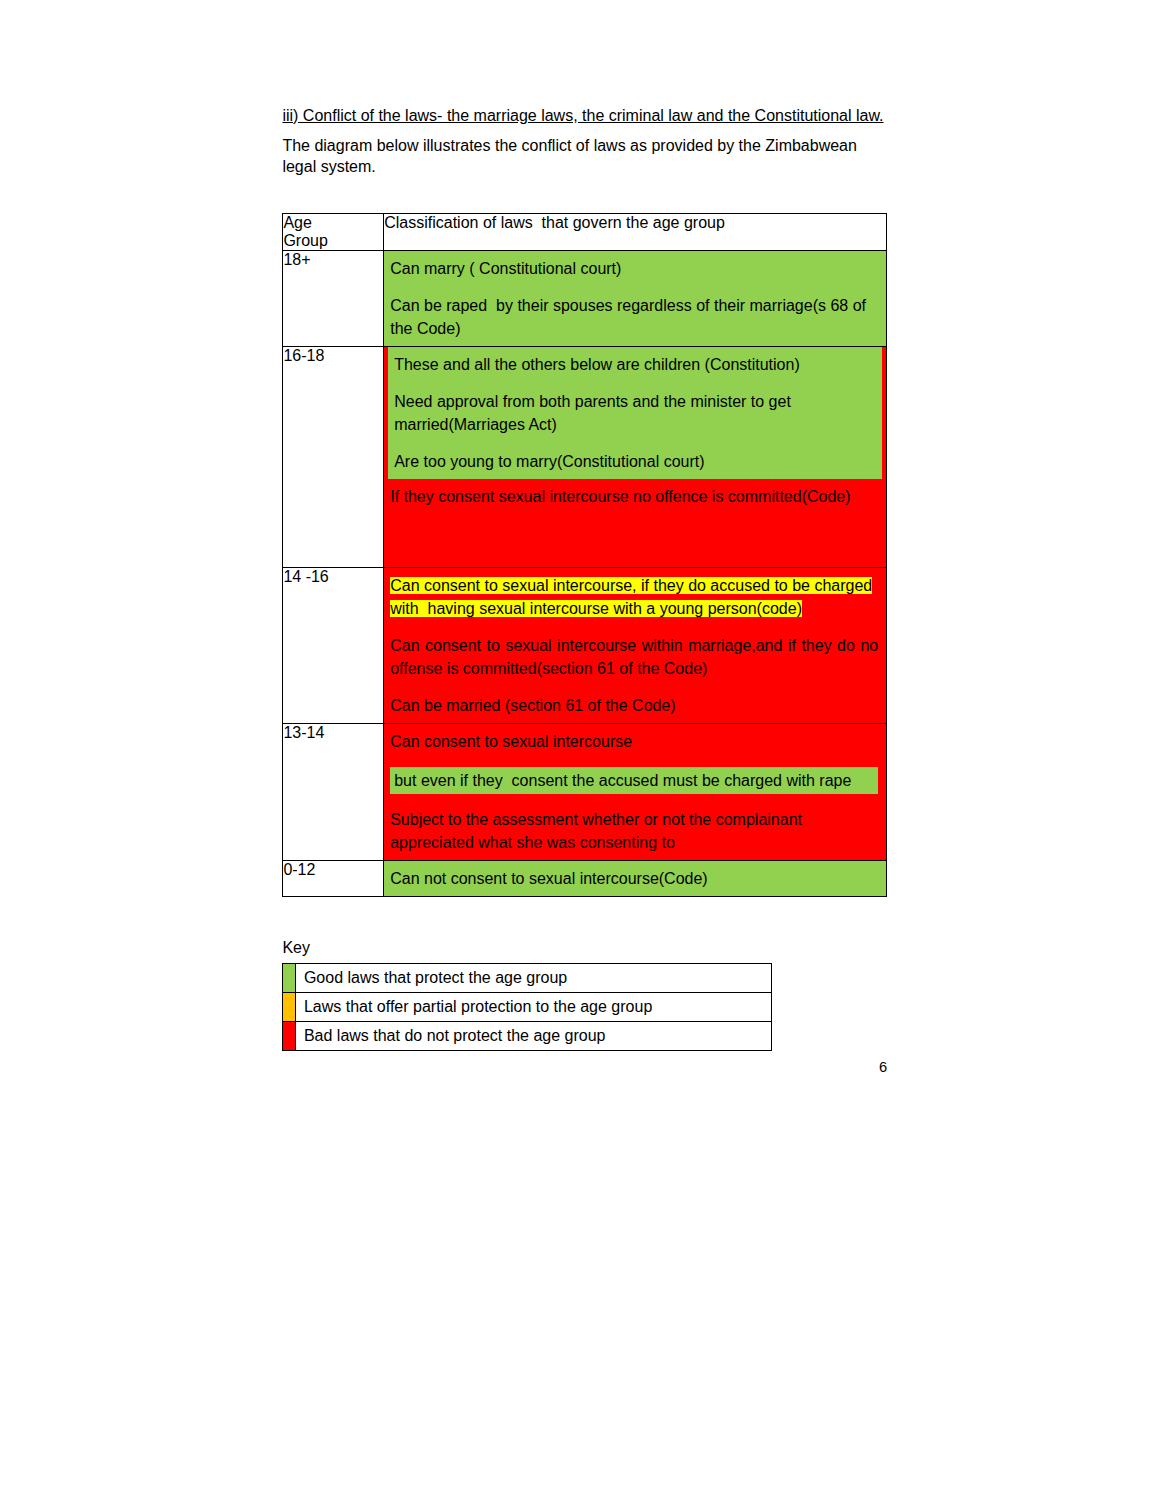iii) Conflict of the laws- the marriage laws, the criminal law and the Constitutional law.
The diagram below illustrates the conflict of laws as provided by the Zimbabwean legal system.
| Age Group | Classification of laws that govern the age group |
| 18+ | Can marry ( Constitutional court) Can be raped by their spouses regardless of their marriage(s 68 of the Code) |
| 16-18 | These and all the others below are children (Constitution) Need approval from both parents and the minister to get married(Marriages Act) Are too young to marry(Constitutional court) If they consent sexual intercourse no offence is committed(Code) |
| 14 -16 | Can consent to sexual intercourse, if they do accused to be charged with having sexual intercourse with a young person(code) Can consent to sexual intercourse within marriage,and if they do no offense is committed(section 61 of the Code) Can be married (section 61 of the Code) |
| 13-14 | Can consent to sexual intercourse but even if they consent the accused must be charged with rape Subject to the assessment whether or not the complainant appreciated what she was consenting to |
| 0-12 | Can not consent to sexual intercourse(Code) |
Key
| | Good laws that protect the age group |
| | Laws that offer partial protection to the age group |
| | Bad laws that do not protect the age group |
6